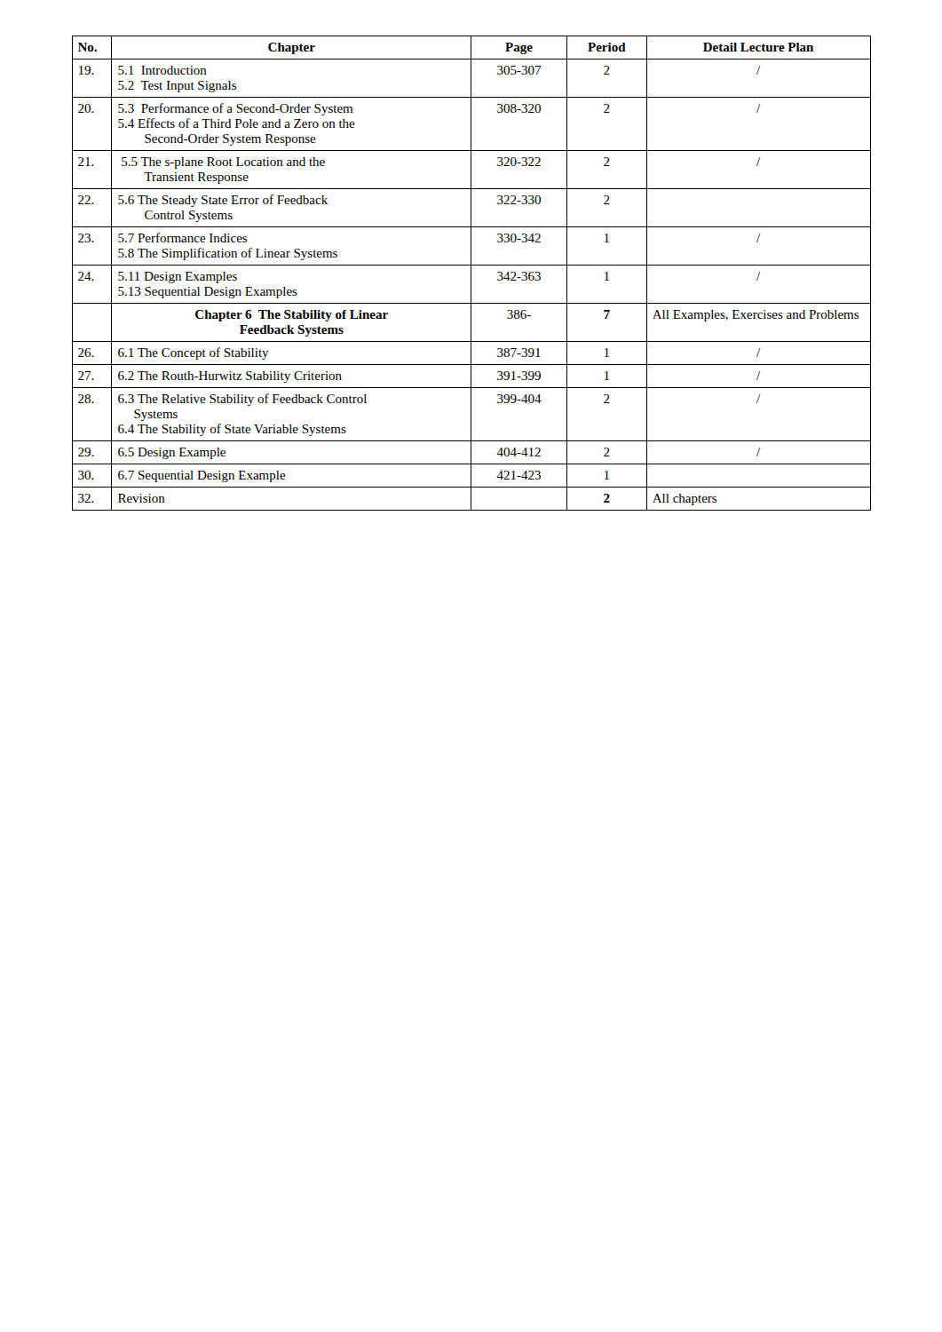| No. | Chapter | Page | Period | Detail Lecture Plan |
| --- | --- | --- | --- | --- |
| 19. | 5.1 Introduction 5.2 Test Input Signals | 305-307 | 2 | / |
| 20. | 5.3 Performance of a Second-Order System 5.4 Effects of a Third Pole and a Zero on the Second-Order System Response | 308-320 | 2 | / |
| 21. | 5.5 The s-plane Root Location and the Transient Response | 320-322 | 2 | / |
| 22. | 5.6 The Steady State Error of Feedback Control Systems | 322-330 | 2 | |
| 23. | 5.7 Performance Indices 5.8 The Simplification of Linear Systems | 330-342 | 1 | / |
| 24. | 5.11 Design Examples 5.13 Sequential Design Examples | 342-363 | 1 | / |
| | Chapter 6 The Stability of Linear Feedback Systems | 386- | 7 | All Examples, Exercises and Problems |
| 26. | 6.1 The Concept of Stability | 387-391 | 1 | / |
| 27. | 6.2 The Routh-Hurwitz Stability Criterion | 391-399 | 1 | / |
| 28. | 6.3 The Relative Stability of Feedback Control Systems 6.4 The Stability of State Variable Systems | 399-404 | 2 | / |
| 29. | 6.5 Design Example | 404-412 | 2 | / |
| 30. | 6.7 Sequential Design Example | 421-423 | 1 | |
| 32. | Revision | | 2 | All chapters |